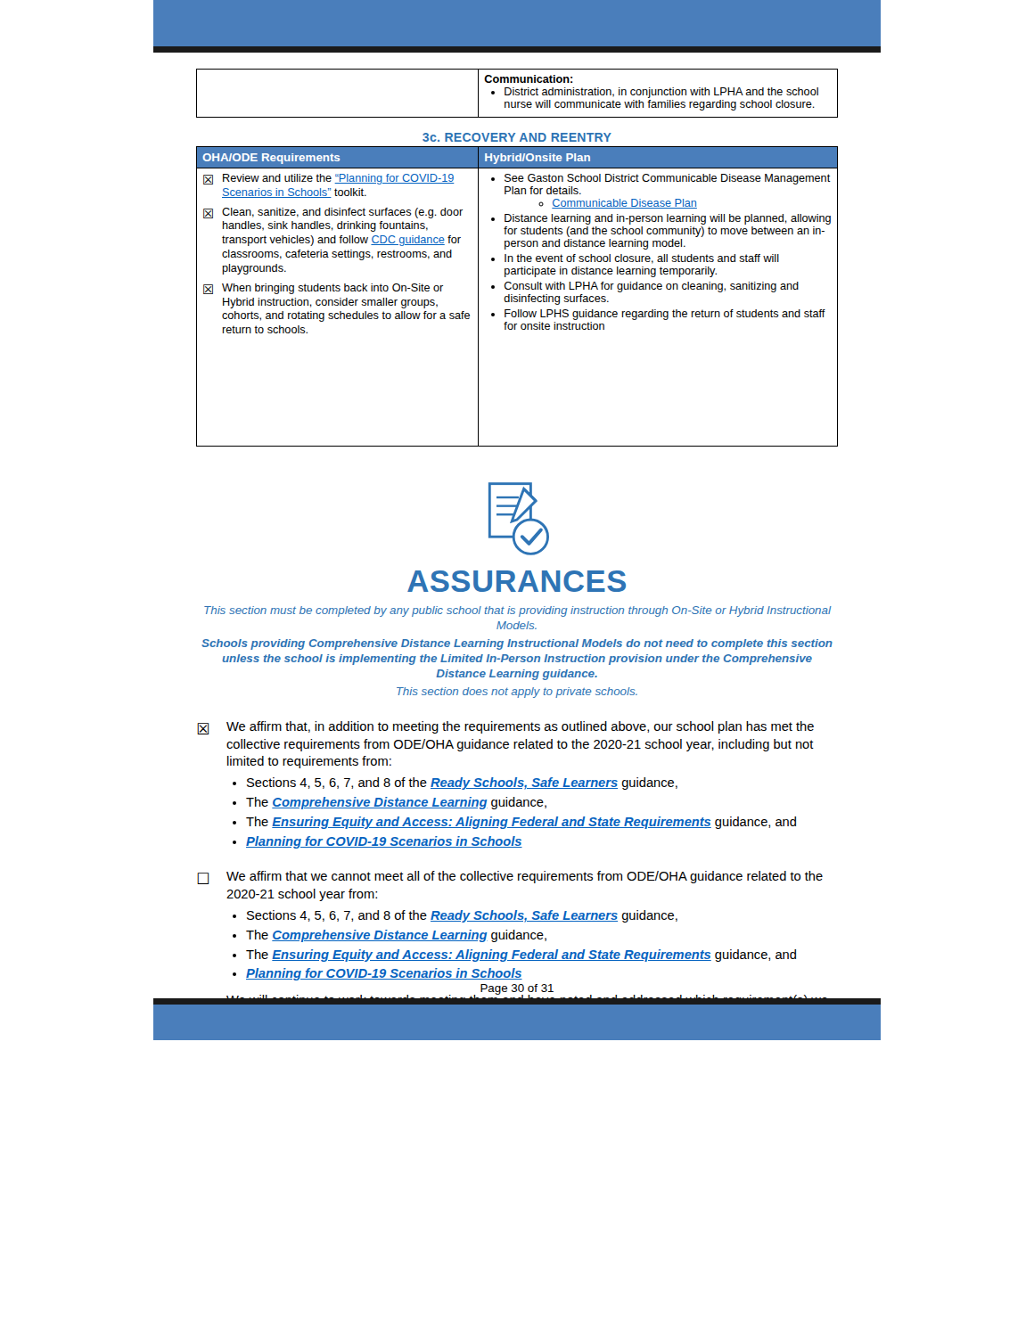| | Communication: District administration, in conjunction with LPHA and the school nurse will communicate with families regarding school closure. |
3c. RECOVERY AND REENTRY
| OHA/ODE Requirements | Hybrid/Onsite Plan |
| --- | --- |
| ☒ Review and utilize the “Planning for COVID-19 Scenarios in Schools” toolkit. ☒ Clean, sanitize, and disinfect surfaces (e.g. door handles, sink handles, drinking fountains, transport vehicles) and follow CDC guidance for classrooms, cafeteria settings, restrooms, and playgrounds. ☒ When bringing students back into On-Site or Hybrid instruction, consider smaller groups, cohorts, and rotating schedules to allow for a safe return to schools. | See Gaston School District Communicable Disease Management Plan for details. Communicable Disease Plan Distance learning and in-person learning will be planned, allowing for students (and the school community) to move between an in-person and distance learning model. In the event of school closure, all students and staff will participate in distance learning temporarily. Consult with LPHA for guidance on cleaning, sanitizing and disinfecting surfaces. Follow LPHS guidance regarding the return of students and staff for onsite instruction |
ASSURANCES
This section must be completed by any public school that is providing instruction through On-Site or Hybrid Instructional Models.
Schools providing Comprehensive Distance Learning Instructional Models do not need to complete this section unless the school is implementing the Limited In-Person Instruction provision under the Comprehensive Distance Learning guidance.
This section does not apply to private schools.
☒
We affirm that, in addition to meeting the requirements as outlined above, our school plan has met the collective requirements from ODE/OHA guidance related to the 2020-21 school year, including but not limited to requirements from:
Sections 4, 5, 6, 7, and 8 of the Ready Schools, Safe Learners guidance,
The Comprehensive Distance Learning guidance,
The Ensuring Equity and Access: Aligning Federal and State Requirements guidance, and
Planning for COVID-19 Scenarios in Schools
☐
We affirm that we cannot meet all of the collective requirements from ODE/OHA guidance related to the 2020-21 school year from:
Sections 4, 5, 6, 7, and 8 of the Ready Schools, Safe Learners guidance,
The Comprehensive Distance Learning guidance,
The Ensuring Equity and Access: Aligning Federal and State Requirements guidance, and
Planning for COVID-19 Scenarios in Schools
We will continue to work towards meeting them and have noted and addressed which requirement(s) we are unable to meet in the table titled “Assurance Compliance and Timeline” below.
Page 30 of 31